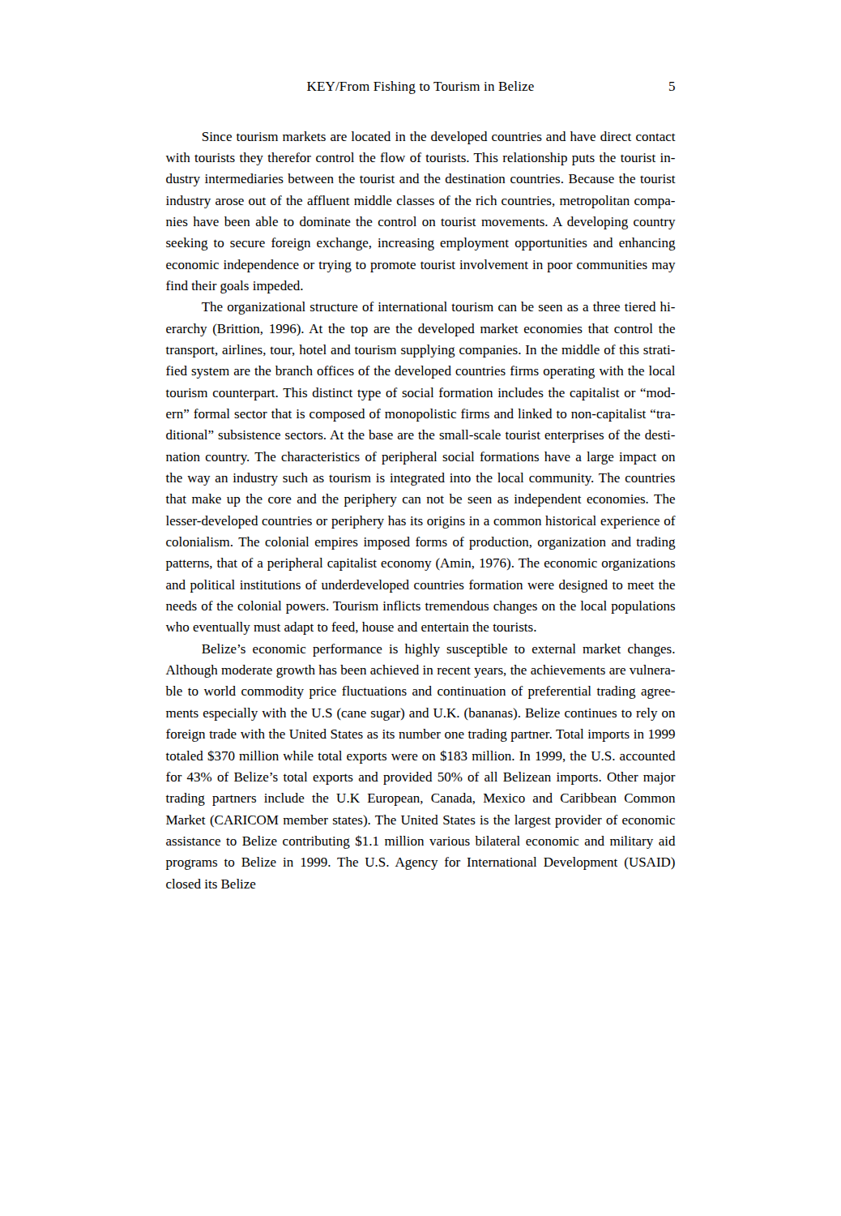KEY/From Fishing to Tourism in Belize 5
Since tourism markets are located in the developed countries and have direct contact with tourists they therefor control the flow of tourists. This relationship puts the tourist industry intermediaries between the tourist and the destination countries. Because the tourist industry arose out of the affluent middle classes of the rich countries, metropolitan companies have been able to dominate the control on tourist movements. A developing country seeking to secure foreign exchange, increasing employment opportunities and enhancing economic independence or trying to promote tourist involvement in poor communities may find their goals impeded.
The organizational structure of international tourism can be seen as a three tiered hierarchy (Brittion, 1996). At the top are the developed market economies that control the transport, airlines, tour, hotel and tourism supplying companies. In the middle of this stratified system are the branch offices of the developed countries firms operating with the local tourism counterpart. This distinct type of social formation includes the capitalist or “modern” formal sector that is composed of monopolistic firms and linked to non-capitalist “traditional” subsistence sectors. At the base are the small-scale tourist enterprises of the destination country. The characteristics of peripheral social formations have a large impact on the way an industry such as tourism is integrated into the local community. The countries that make up the core and the periphery can not be seen as independent economies. The lesser-developed countries or periphery has its origins in a common historical experience of colonialism. The colonial empires imposed forms of production, organization and trading patterns, that of a peripheral capitalist economy (Amin, 1976). The economic organizations and political institutions of underdeveloped countries formation were designed to meet the needs of the colonial powers. Tourism inflicts tremendous changes on the local populations who eventually must adapt to feed, house and entertain the tourists.
Belize’s economic performance is highly susceptible to external market changes. Although moderate growth has been achieved in recent years, the achievements are vulnerable to world commodity price fluctuations and continuation of preferential trading agreements especially with the U.S (cane sugar) and U.K. (bananas). Belize continues to rely on foreign trade with the United States as its number one trading partner. Total imports in 1999 totaled $370 million while total exports were on $183 million. In 1999, the U.S. accounted for 43% of Belize’s total exports and provided 50% of all Belizean imports. Other major trading partners include the U.K European, Canada, Mexico and Caribbean Common Market (CARICOM member states). The United States is the largest provider of economic assistance to Belize contributing $1.1 million various bilateral economic and military aid programs to Belize in 1999. The U.S. Agency for International Development (USAID) closed its Belize